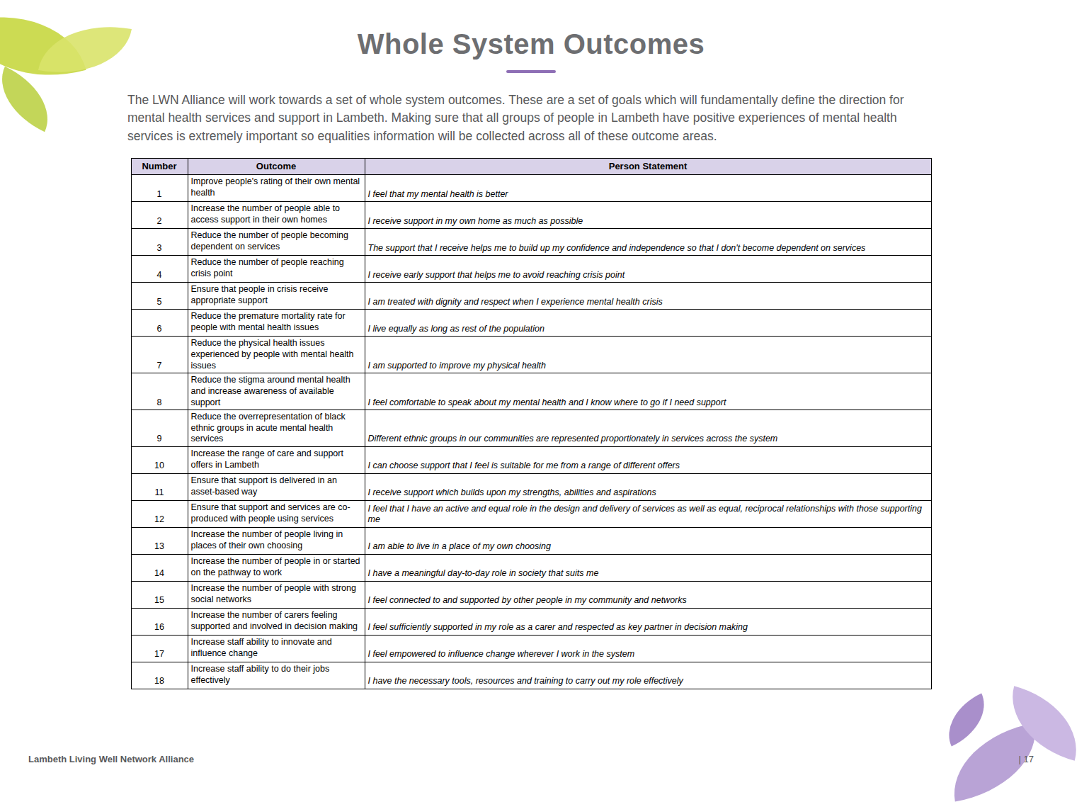Whole System Outcomes
The LWN Alliance will work towards a set of whole system outcomes. These are a set of goals which will fundamentally define the direction for mental health services and support in Lambeth. Making sure that all groups of people in Lambeth have positive experiences of mental health services is extremely important so equalities information will be collected across all of these outcome areas.
| Number | Outcome | Person Statement |
| --- | --- | --- |
| 1 | Improve people's rating of their own mental health | I feel that my mental health is better |
| 2 | Increase the number of people able to access support in their own homes | I receive support in my own home as much as possible |
| 3 | Reduce the number of people becoming dependent on services | The support that I receive helps me to build up my confidence and independence so that I don't become dependent on services |
| 4 | Reduce the number of people reaching crisis point | I receive early support that helps me to avoid reaching crisis point |
| 5 | Ensure that people in crisis receive appropriate support | I am treated with dignity and respect when I experience mental health crisis |
| 6 | Reduce the premature mortality rate for people with mental health issues | I live equally as long as rest of the population |
| 7 | Reduce the physical health issues experienced by people with mental health issues | I am supported to improve my physical health |
| 8 | Reduce the stigma around mental health and increase awareness of available support | I feel comfortable to speak about my mental health and I know where to go if I need support |
| 9 | Reduce the overrepresentation of black ethnic groups in acute mental health services | Different ethnic groups in our communities are represented proportionately in services across the system |
| 10 | Increase the range of care and support offers in Lambeth | I can choose support that I feel is suitable for me from a range of different offers |
| 11 | Ensure that support is delivered in an asset-based way | I receive support which builds upon my strengths, abilities and aspirations |
| 12 | Ensure that support and services are co-produced with people using services | I feel that I have an active and equal role in the design and delivery of services as well as equal, reciprocal relationships with those supporting me |
| 13 | Increase the number of people living in places of their own choosing | I am able to live in a place of my own choosing |
| 14 | Increase the number of people in or started on the pathway to work | I have a meaningful day-to-day role in society that suits me |
| 15 | Increase the number of people with strong social networks | I feel connected to and supported by other people in my community and networks |
| 16 | Increase the number of carers feeling supported and involved in decision making | I feel sufficiently supported in my role as a carer and respected as key partner in decision making |
| 17 | Increase staff ability to innovate and influence change | I feel empowered to influence change wherever I work in the system |
| 18 | Increase staff ability to do their jobs effectively | I have the necessary tools, resources and training to carry out my role effectively |
Lambeth Living Well Network Alliance
| 17